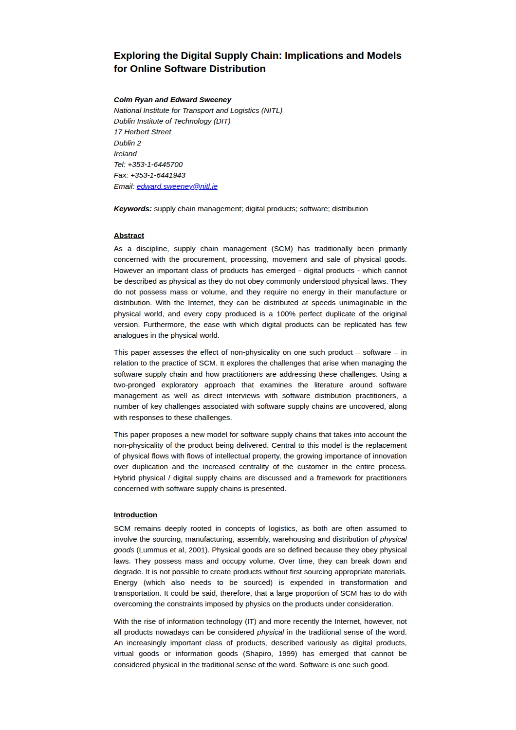Exploring the Digital Supply Chain: Implications and Models for Online Software Distribution
Colm Ryan and Edward Sweeney
National Institute for Transport and Logistics (NITL)
Dublin Institute of Technology (DIT)
17 Herbert Street
Dublin 2
Ireland
Tel: +353-1-6445700
Fax: +353-1-6441943
Email: edward.sweeney@nitl.ie
Keywords: supply chain management; digital products; software; distribution
Abstract
As a discipline, supply chain management (SCM) has traditionally been primarily concerned with the procurement, processing, movement and sale of physical goods. However an important class of products has emerged - digital products - which cannot be described as physical as they do not obey commonly understood physical laws. They do not possess mass or volume, and they require no energy in their manufacture or distribution. With the Internet, they can be distributed at speeds unimaginable in the physical world, and every copy produced is a 100% perfect duplicate of the original version. Furthermore, the ease with which digital products can be replicated has few analogues in the physical world.
This paper assesses the effect of non-physicality on one such product – software – in relation to the practice of SCM. It explores the challenges that arise when managing the software supply chain and how practitioners are addressing these challenges. Using a two-pronged exploratory approach that examines the literature around software management as well as direct interviews with software distribution practitioners, a number of key challenges associated with software supply chains are uncovered, along with responses to these challenges.
This paper proposes a new model for software supply chains that takes into account the non-physicality of the product being delivered. Central to this model is the replacement of physical flows with flows of intellectual property, the growing importance of innovation over duplication and the increased centrality of the customer in the entire process. Hybrid physical / digital supply chains are discussed and a framework for practitioners concerned with software supply chains is presented.
Introduction
SCM remains deeply rooted in concepts of logistics, as both are often assumed to involve the sourcing, manufacturing, assembly, warehousing and distribution of physical goods (Lummus et al, 2001). Physical goods are so defined because they obey physical laws. They possess mass and occupy volume. Over time, they can break down and degrade. It is not possible to create products without first sourcing appropriate materials. Energy (which also needs to be sourced) is expended in transformation and transportation. It could be said, therefore, that a large proportion of SCM has to do with overcoming the constraints imposed by physics on the products under consideration.
With the rise of information technology (IT) and more recently the Internet, however, not all products nowadays can be considered physical in the traditional sense of the word. An increasingly important class of products, described variously as digital products, virtual goods or information goods (Shapiro, 1999) has emerged that cannot be considered physical in the traditional sense of the word. Software is one such good.